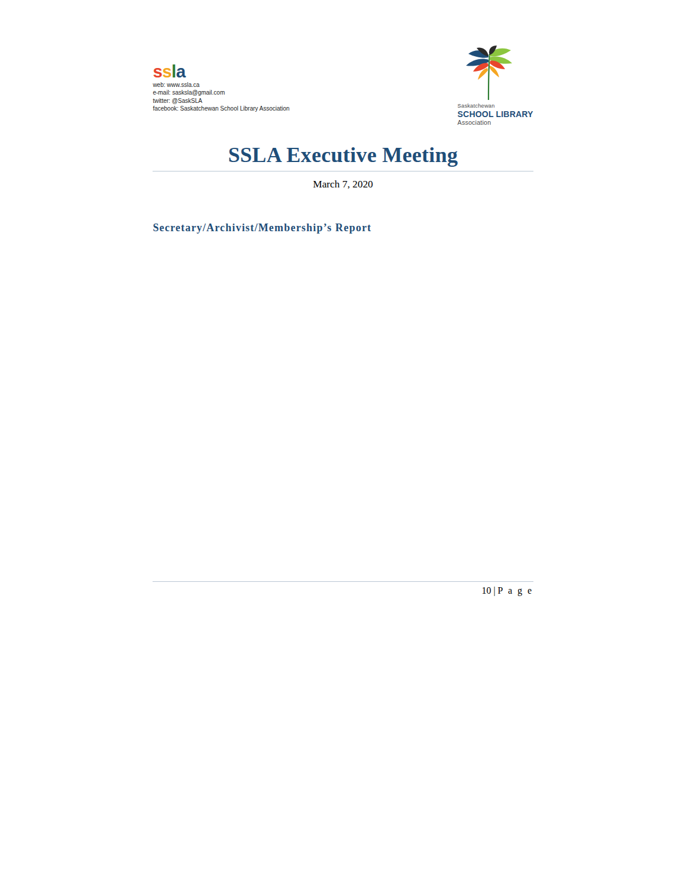ssla
web: www.ssla.ca
e-mail: sasksla@gmail.com
twitter: @SaskSLA
facebook: Saskatchewan School Library Association
Saskatchewan
SCHOOL LIBRARY
Association
SSLA Executive Meeting
March 7, 2020
Secretary/Archivist/Membership’s Report
10 | P a g e